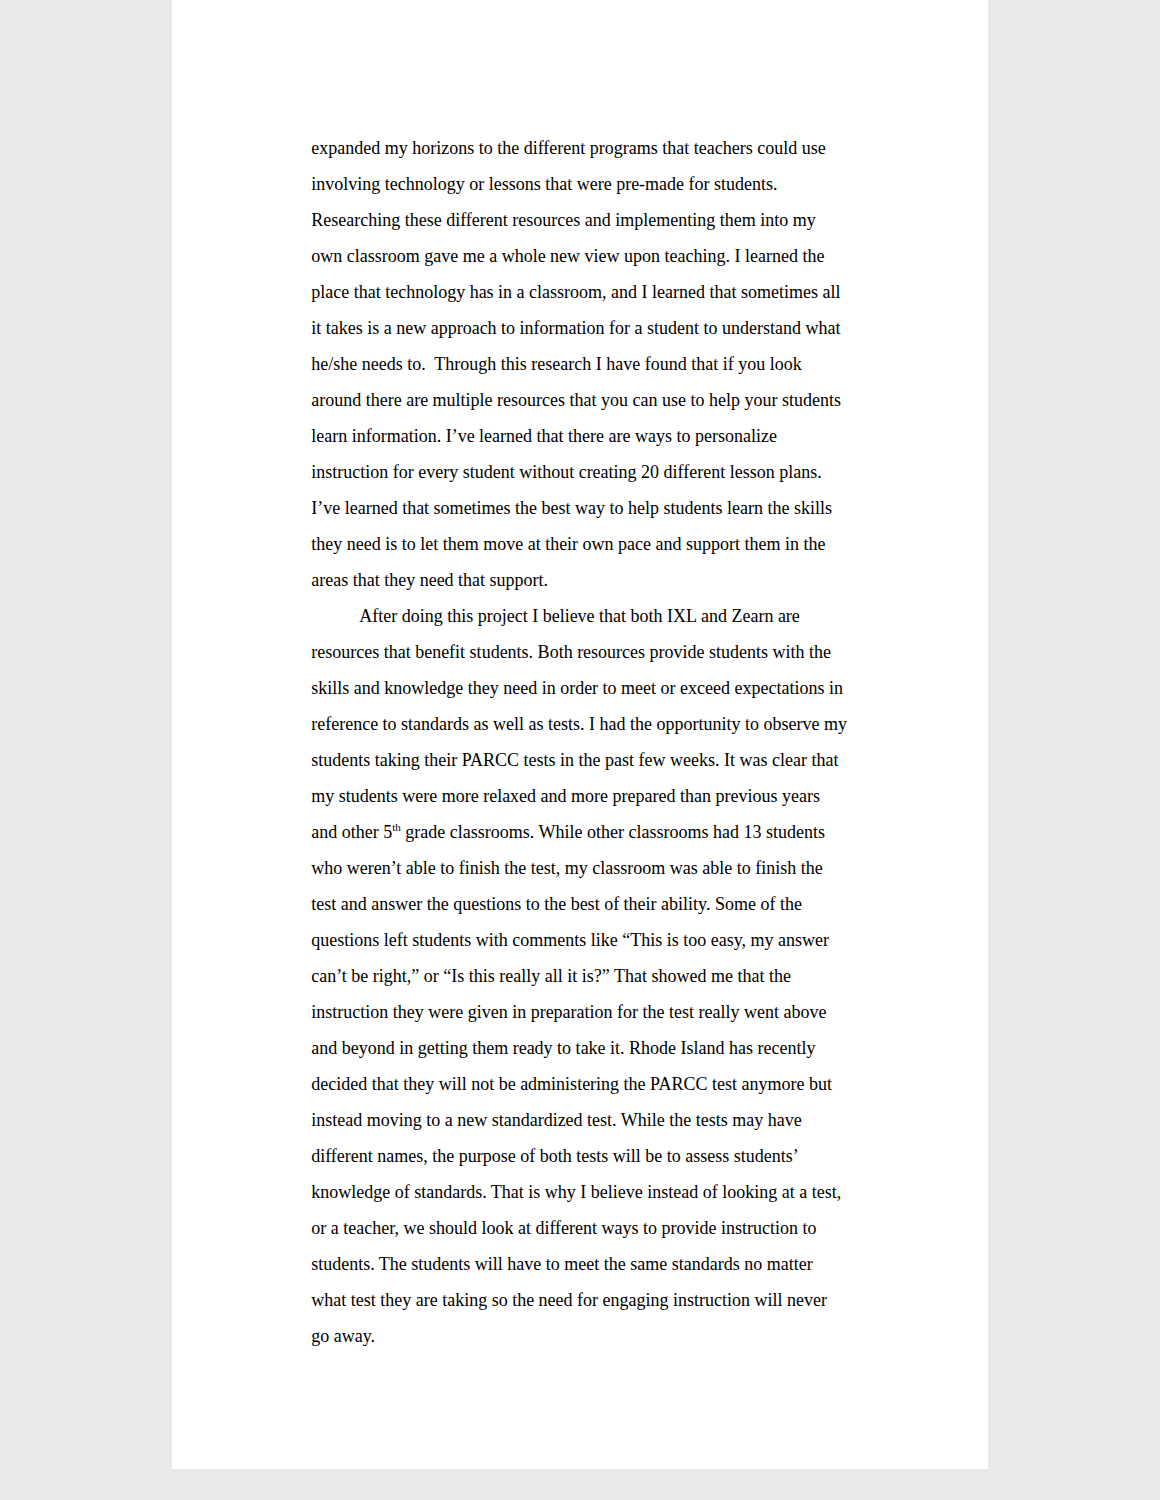expanded my horizons to the different programs that teachers could use involving technology or lessons that were pre-made for students. Researching these different resources and implementing them into my own classroom gave me a whole new view upon teaching. I learned the place that technology has in a classroom, and I learned that sometimes all it takes is a new approach to information for a student to understand what he/she needs to. Through this research I have found that if you look around there are multiple resources that you can use to help your students learn information. I’ve learned that there are ways to personalize instruction for every student without creating 20 different lesson plans. I’ve learned that sometimes the best way to help students learn the skills they need is to let them move at their own pace and support them in the areas that they need that support.
After doing this project I believe that both IXL and Zearn are resources that benefit students. Both resources provide students with the skills and knowledge they need in order to meet or exceed expectations in reference to standards as well as tests. I had the opportunity to observe my students taking their PARCC tests in the past few weeks. It was clear that my students were more relaxed and more prepared than previous years and other 5th grade classrooms. While other classrooms had 13 students who weren’t able to finish the test, my classroom was able to finish the test and answer the questions to the best of their ability. Some of the questions left students with comments like “This is too easy, my answer can’t be right,” or “Is this really all it is?” That showed me that the instruction they were given in preparation for the test really went above and beyond in getting them ready to take it. Rhode Island has recently decided that they will not be administering the PARCC test anymore but instead moving to a new standardized test. While the tests may have different names, the purpose of both tests will be to assess students’ knowledge of standards. That is why I believe instead of looking at a test, or a teacher, we should look at different ways to provide instruction to students. The students will have to meet the same standards no matter what test they are taking so the need for engaging instruction will never go away.